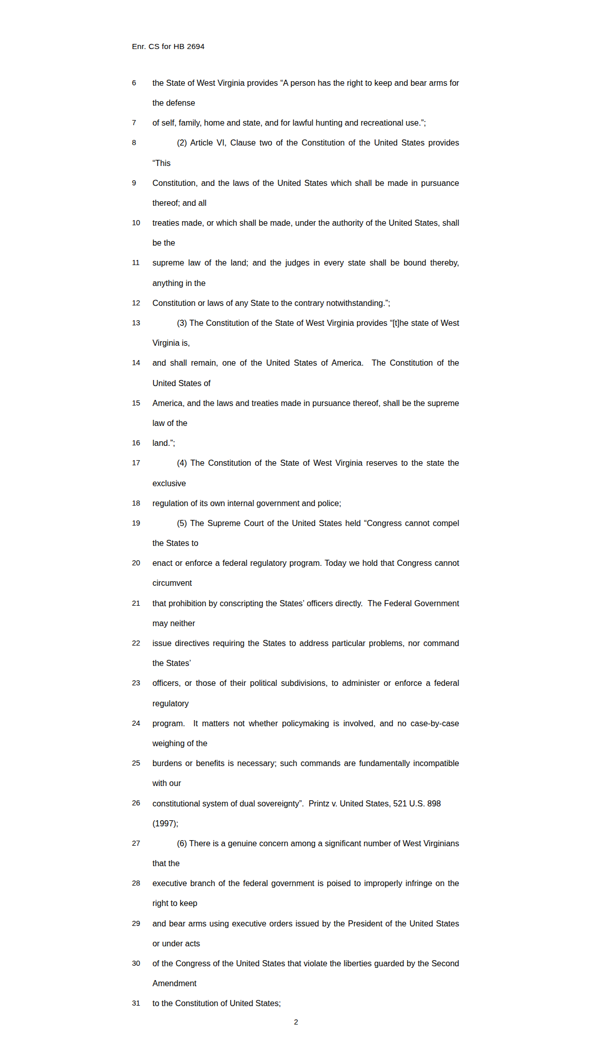Enr. CS for HB 2694
6
the State of West Virginia provides “A person has the right to keep and bear arms for the defense
7
of self, family, home and state, and for lawful hunting and recreational use.”;
8
(2) Article VI, Clause two of the Constitution of the United States provides “This
9
Constitution, and the laws of the United States which shall be made in pursuance thereof; and all
10
treaties made, or which shall be made, under the authority of the United States, shall be the
11
supreme law of the land; and the judges in every state shall be bound thereby, anything in the
12
Constitution or laws of any State to the contrary notwithstanding.”;
13
(3) The Constitution of the State of West Virginia provides “[t]he state of West Virginia is,
14
and shall remain, one of the United States of America. The Constitution of the United States of
15
America, and the laws and treaties made in pursuance thereof, shall be the supreme law of the
16
land.”;
17
(4) The Constitution of the State of West Virginia reserves to the state the exclusive
18
regulation of its own internal government and police;
19
(5) The Supreme Court of the United States held “Congress cannot compel the States to
20
enact or enforce a federal regulatory program. Today we hold that Congress cannot circumvent
21
that prohibition by conscripting the States’ officers directly. The Federal Government may neither
22
issue directives requiring the States to address particular problems, nor command the States’
23
officers, or those of their political subdivisions, to administer or enforce a federal regulatory
24
program. It matters not whether policymaking is involved, and no case-by-case weighing of the
25
burdens or benefits is necessary; such commands are fundamentally incompatible with our
26
constitutional system of dual sovereignty”. Printz v. United States, 521 U.S. 898 (1997);
27
(6) There is a genuine concern among a significant number of West Virginians that the
28
executive branch of the federal government is poised to improperly infringe on the right to keep
29
and bear arms using executive orders issued by the President of the United States or under acts
30
of the Congress of the United States that violate the liberties guarded by the Second Amendment
31
to the Constitution of United States;
2